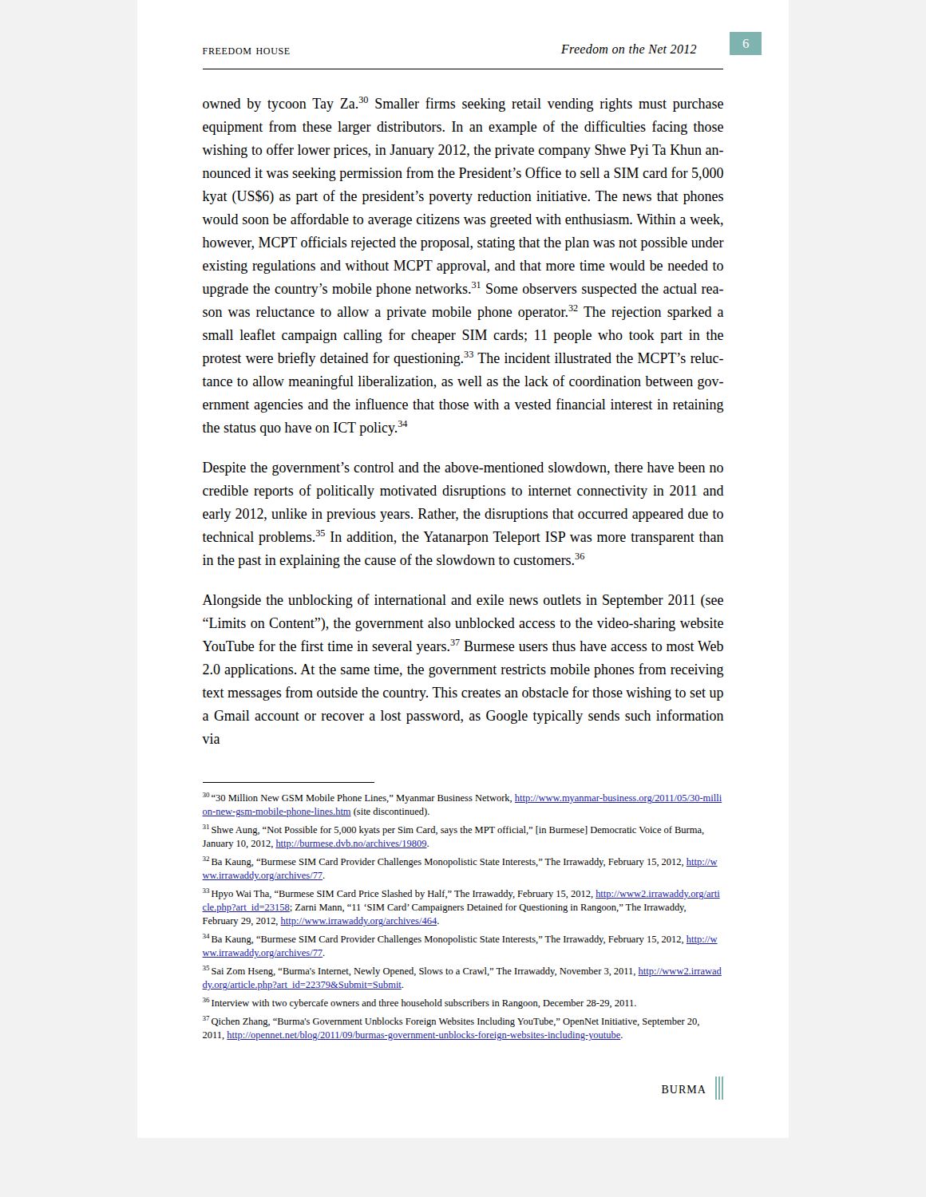Freedom House
Freedom on the Net 2012
6
owned by tycoon Tay Za.30 Smaller firms seeking retail vending rights must purchase equipment from these larger distributors. In an example of the difficulties facing those wishing to offer lower prices, in January 2012, the private company Shwe Pyi Ta Khun announced it was seeking permission from the President’s Office to sell a SIM card for 5,000 kyat (US$6) as part of the president’s poverty reduction initiative. The news that phones would soon be affordable to average citizens was greeted with enthusiasm. Within a week, however, MCPT officials rejected the proposal, stating that the plan was not possible under existing regulations and without MCPT approval, and that more time would be needed to upgrade the country’s mobile phone networks.31 Some observers suspected the actual reason was reluctance to allow a private mobile phone operator.32 The rejection sparked a small leaflet campaign calling for cheaper SIM cards; 11 people who took part in the protest were briefly detained for questioning.33 The incident illustrated the MCPT’s reluctance to allow meaningful liberalization, as well as the lack of coordination between government agencies and the influence that those with a vested financial interest in retaining the status quo have on ICT policy.34
Despite the government’s control and the above-mentioned slowdown, there have been no credible reports of politically motivated disruptions to internet connectivity in 2011 and early 2012, unlike in previous years. Rather, the disruptions that occurred appeared due to technical problems.35 In addition, the Yatanarpon Teleport ISP was more transparent than in the past in explaining the cause of the slowdown to customers.36
Alongside the unblocking of international and exile news outlets in September 2011 (see “Limits on Content”), the government also unblocked access to the video-sharing website YouTube for the first time in several years.37 Burmese users thus have access to most Web 2.0 applications. At the same time, the government restricts mobile phones from receiving text messages from outside the country. This creates an obstacle for those wishing to set up a Gmail account or recover a lost password, as Google typically sends such information via
“30 Million New GSM Mobile Phone Lines,” Myanmar Business Network, http://www.myanmar-business.org/2011/05/30-million-new-gsm-mobile-phone-lines.htm (site discontinued).
Shwe Aung, “Not Possible for 5,000 kyats per Sim Card, says the MPT official,” [in Burmese] Democratic Voice of Burma, January 10, 2012, http://burmese.dvb.no/archives/19809.
Ba Kaung, “Burmese SIM Card Provider Challenges Monopolistic State Interests,” The Irrawaddy, February 15, 2012, http://www.irrawaddy.org/archives/77.
Hpyo Wai Tha, “Burmese SIM Card Price Slashed by Half,” The Irrawaddy, February 15, 2012, http://www2.irrawaddy.org/article.php?art_id=23158; Zarni Mann, “11 ‘SIM Card’ Campaigners Detained for Questioning in Rangoon,” The Irrawaddy, February 29, 2012, http://www.irrawaddy.org/archives/464.
Ba Kaung, “Burmese SIM Card Provider Challenges Monopolistic State Interests,” The Irrawaddy, February 15, 2012, http://www.irrawaddy.org/archives/77.
Sai Zom Hseng, “Burma's Internet, Newly Opened, Slows to a Crawl,” The Irrawaddy, November 3, 2011, http://www2.irrawaddy.org/article.php?art_id=22379&Submit=Submit.
Interview with two cybercafe owners and three household subscribers in Rangoon, December 28-29, 2011.
Qichen Zhang, “Burma's Government Unblocks Foreign Websites Including YouTube,” OpenNet Initiative, September 20, 2011, http://opennet.net/blog/2011/09/burmas-government-unblocks-foreign-websites-including-youtube.
Burma